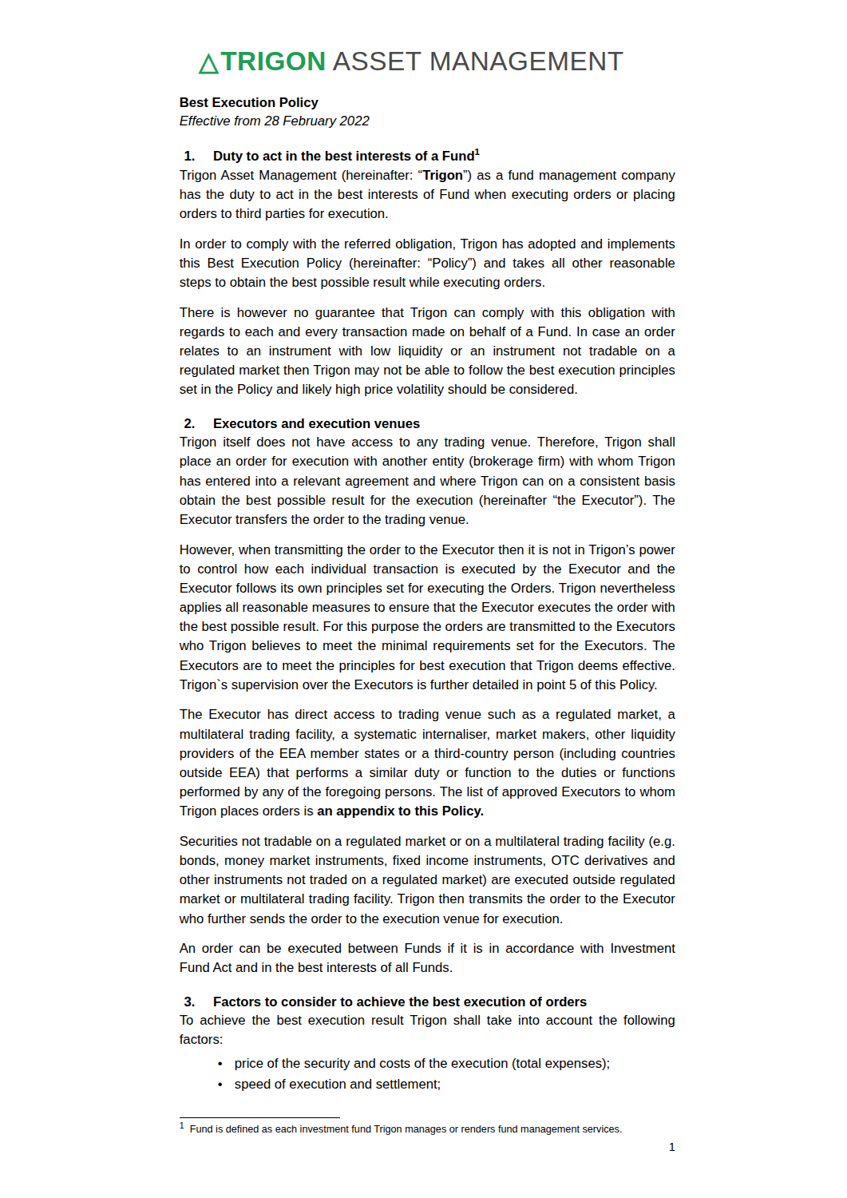△TRIGON ASSET MANAGEMENT
Best Execution Policy
Effective from 28 February 2022
1. Duty to act in the best interests of a Fund1
Trigon Asset Management (hereinafter: “Trigon”) as a fund management company has the duty to act in the best interests of Fund when executing orders or placing orders to third parties for execution.
In order to comply with the referred obligation, Trigon has adopted and implements this Best Execution Policy (hereinafter: “Policy”) and takes all other reasonable steps to obtain the best possible result while executing orders.
There is however no guarantee that Trigon can comply with this obligation with regards to each and every transaction made on behalf of a Fund. In case an order relates to an instrument with low liquidity or an instrument not tradable on a regulated market then Trigon may not be able to follow the best execution principles set in the Policy and likely high price volatility should be considered.
2. Executors and execution venues
Trigon itself does not have access to any trading venue. Therefore, Trigon shall place an order for execution with another entity (brokerage firm) with whom Trigon has entered into a relevant agreement and where Trigon can on a consistent basis obtain the best possible result for the execution (hereinafter “the Executor”). The Executor transfers the order to the trading venue.
However, when transmitting the order to the Executor then it is not in Trigon’s power to control how each individual transaction is executed by the Executor and the Executor follows its own principles set for executing the Orders. Trigon nevertheless applies all reasonable measures to ensure that the Executor executes the order with the best possible result. For this purpose the orders are transmitted to the Executors who Trigon believes to meet the minimal requirements set for the Executors. The Executors are to meet the principles for best execution that Trigon deems effective. Trigon`s supervision over the Executors is further detailed in point 5 of this Policy.
The Executor has direct access to trading venue such as a regulated market, a multilateral trading facility, a systematic internaliser, market makers, other liquidity providers of the EEA member states or a third-country person (including countries outside EEA) that performs a similar duty or function to the duties or functions performed by any of the foregoing persons. The list of approved Executors to whom Trigon places orders is an appendix to this Policy.
Securities not tradable on a regulated market or on a multilateral trading facility (e.g. bonds, money market instruments, fixed income instruments, OTC derivatives and other instruments not traded on a regulated market) are executed outside regulated market or multilateral trading facility. Trigon then transmits the order to the Executor who further sends the order to the execution venue for execution.
An order can be executed between Funds if it is in accordance with Investment Fund Act and in the best interests of all Funds.
3. Factors to consider to achieve the best execution of orders
To achieve the best execution result Trigon shall take into account the following factors:
price of the security and costs of the execution (total expenses);
speed of execution and settlement;
1 Fund is defined as each investment fund Trigon manages or renders fund management services.
1